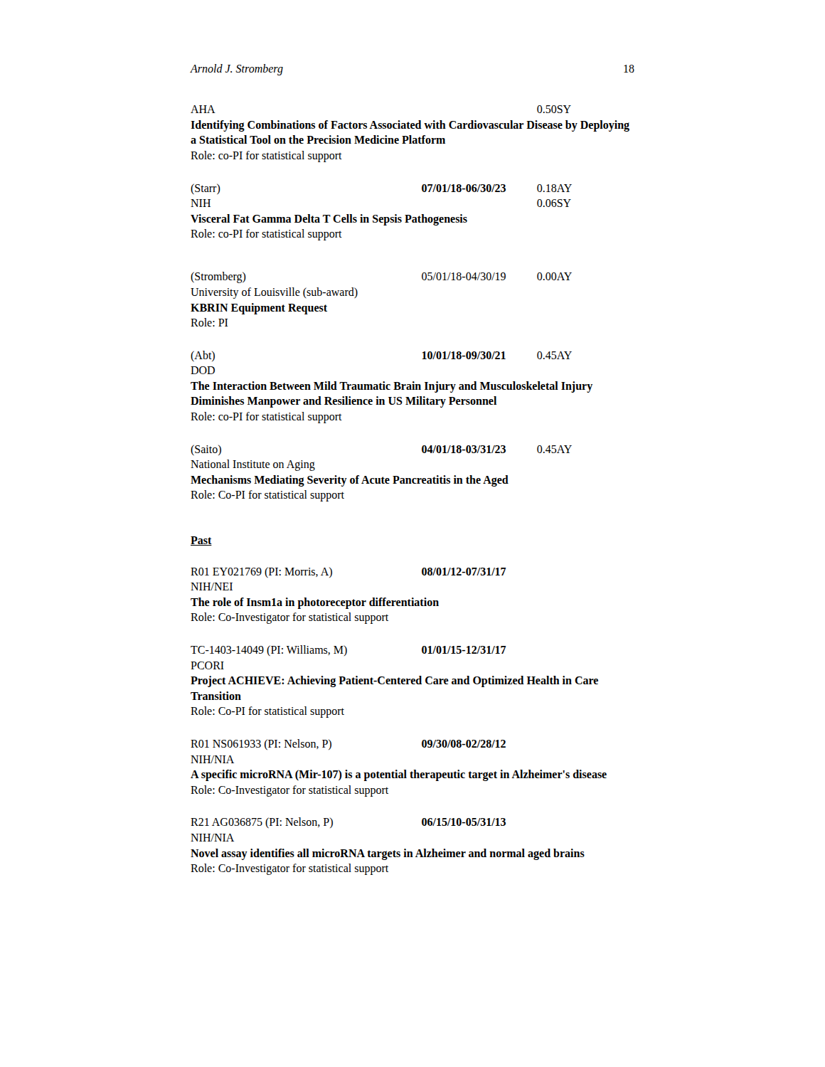Arnold J. Stromberg
18
AHA
0.50SY
Identifying Combinations of Factors Associated with Cardiovascular Disease by Deploying a Statistical Tool on the Precision Medicine Platform
Role: co-PI for statistical support
(Starr)
07/01/18-06/30/23
0.18AY
NIH
0.06SY
Visceral Fat Gamma Delta T Cells in Sepsis Pathogenesis
Role: co-PI for statistical support
(Stromberg)
05/01/18-04/30/19
0.00AY
University of Louisville (sub-award)
KBRIN Equipment Request
Role: PI
(Abt)
10/01/18-09/30/21
0.45AY
DOD
The Interaction Between Mild Traumatic Brain Injury and Musculoskeletal Injury Diminishes Manpower and Resilience in US Military Personnel
Role: co-PI for statistical support
(Saito)
04/01/18-03/31/23
0.45AY
National Institute on Aging
Mechanisms Mediating Severity of Acute Pancreatitis in the Aged
Role: Co-PI for statistical support
Past
R01 EY021769 (PI: Morris, A)
08/01/12-07/31/17
NIH/NEI
The role of Insm1a in photoreceptor differentiation
Role: Co-Investigator for statistical support
TC-1403-14049 (PI: Williams, M)
01/01/15-12/31/17
PCORI
Project ACHIEVE: Achieving Patient-Centered Care and Optimized Health in Care Transition
Role: Co-PI for statistical support
R01 NS061933 (PI: Nelson, P)
09/30/08-02/28/12
NIH/NIA
A specific microRNA (Mir-107) is a potential therapeutic target in Alzheimer's disease
Role: Co-Investigator for statistical support
R21 AG036875 (PI: Nelson, P)
06/15/10-05/31/13
NIH/NIA
Novel assay identifies all microRNA targets in Alzheimer and normal aged brains
Role: Co-Investigator for statistical support